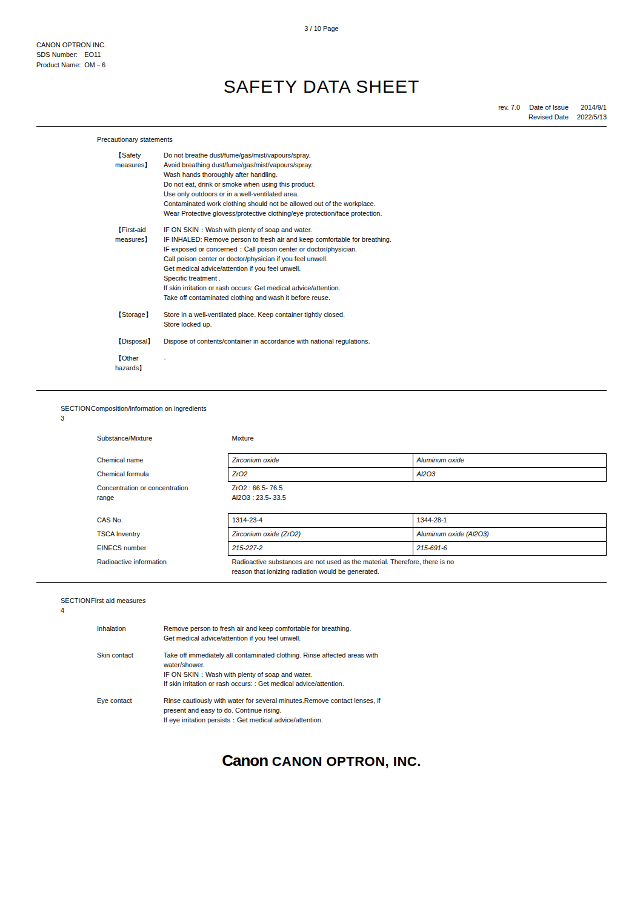3 / 10 Page
| CANON OPTRON INC. |
| SDS Number: | EO11 |
| Product Name: | OM－6 |
SAFETY DATA SHEET
| rev. 7.0 | Date of Issue | 2014/9/1 |
| | Revised Date | 2022/5/13 |
Precautionary statements
【Safety measures】
Do not breathe dust/fume/gas/mist/vapours/spray.
Avoid breathing dust/fume/gas/mist/vapours/spray.
Wash hands thoroughly after handling.
Do not eat, drink or smoke when using this product.
Use only outdoors or in a well-ventilated area.
Contaminated work clothing should not be allowed out of the workplace.
Wear Protective glovess/protective clothing/eye protection/face protection.
【First-aid measures】
IF ON SKIN：Wash with plenty of soap and water.
IF INHALED: Remove person to fresh air and keep comfortable for breathing.
IF exposed or concerned：Call poison center or doctor/physician.
Call poison center or doctor/physician if you feel unwell.
Get medical advice/attention if you feel unwell.
Specific treatment .
If skin irritation or rash occurs: Get medical advice/attention.
Take off contaminated clothing and wash it before reuse.
【Storage】
Store in a well-ventilated place. Keep container tightly closed.
Store locked up.
【Disposal】
Dispose of contents/container in accordance with national regulations.
【Other hazards】
-
SECTION 3
Composition/information on ingredients
| Substance/Mixture | Mixture |
| Chemical name | Zirconium oxide | Aluminum oxide |
| Chemical formula | ZrO2 | Al2O3 |
| Concentration or concentration range | ZrO2 : 66.5- 76.5 Al2O3 : 23.5- 33.5 |
| CAS No. | 1314-23-4 | 1344-28-1 |
| TSCA Inventry | Zirconium oxide (ZrO2) | Aluminum oxide (Al2O3) |
| EINECS number | 215-227-2 | 215-691-6 |
| Radioactive information | Radioactive substances are not used as the material. Therefore, there is no reason that ionizing radiation would be generated. |
SECTION 4
First aid measures
Inhalation
Remove person to fresh air and keep comfortable for breathing.
Get medical advice/attention if you feel unwell.
Skin contact
Take off immediately all contaminated clothing. Rinse affected areas with
water/shower.
IF ON SKIN：Wash with plenty of soap and water.
If skin irritation or rash occurs: : Get medical advice/attention.
Eye contact
Rinse cautiously with water for several minutes.Remove contact lenses, if
present and easy to do. Continue rising.
If eye irritation persists：Get medical advice/attention.
Canon CANON OPTRON, INC.